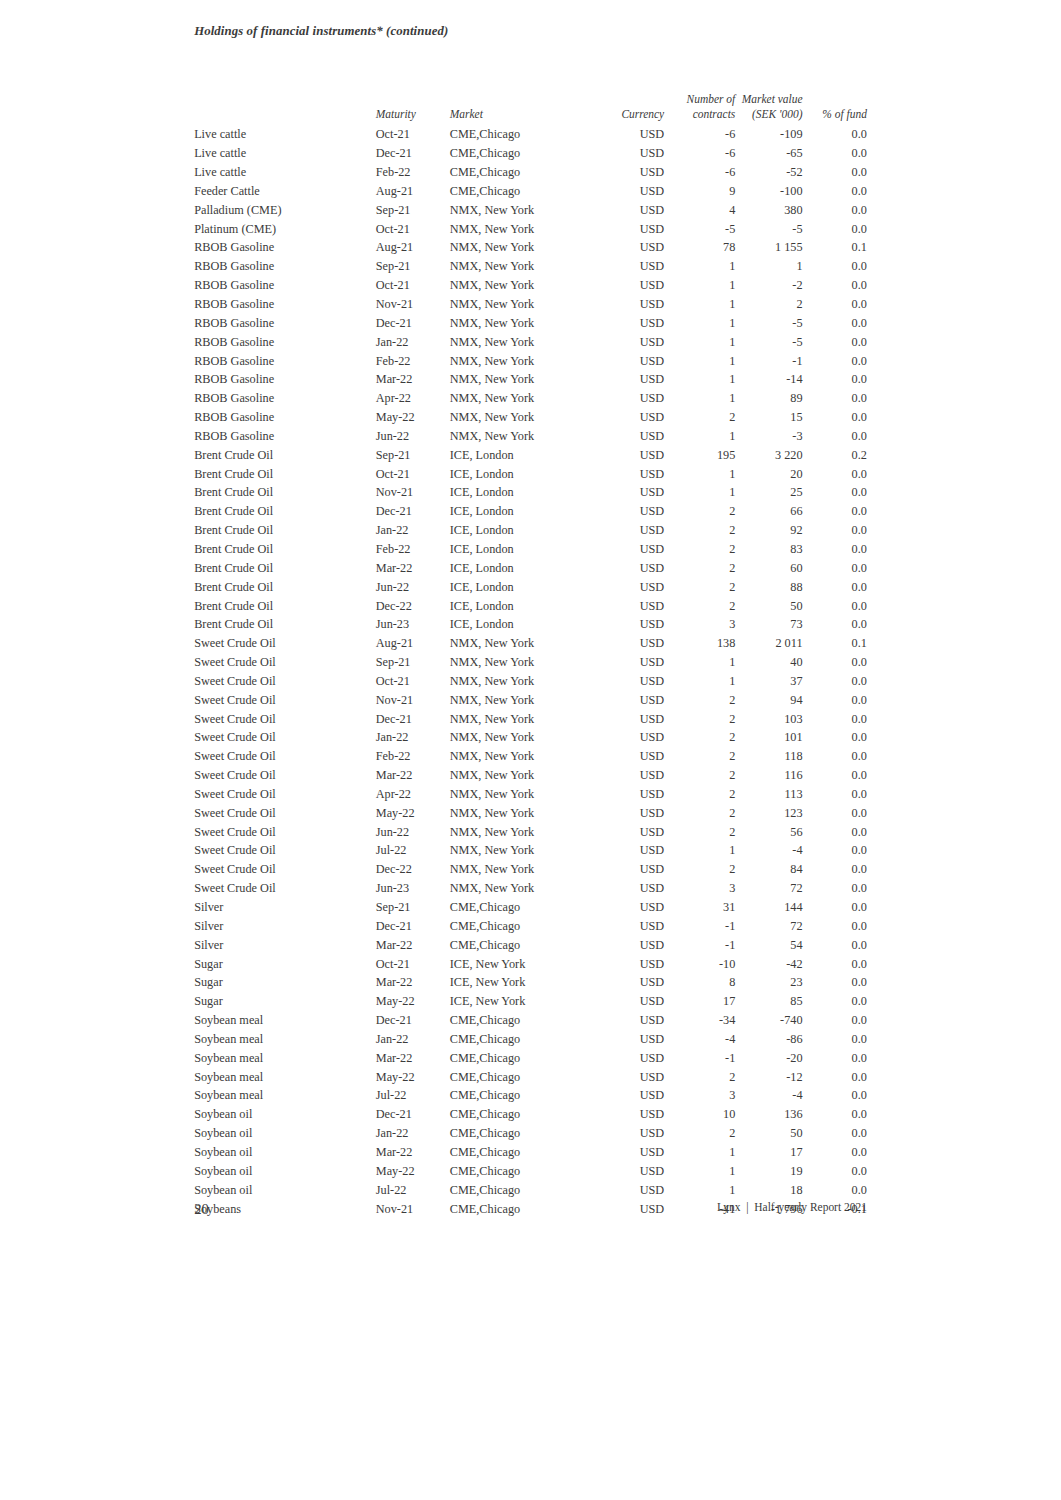Holdings of financial instruments* (continued)
| | | | | Number of | Market value | |
| --- | --- | --- | --- | --- | --- | --- |
| | Maturity | Market | Currency | contracts | (SEK '000) | % of fund |
| Live cattle | Oct-21 | CME,Chicago | USD | -6 | -109 | 0.0 |
| Live cattle | Dec-21 | CME,Chicago | USD | -6 | -65 | 0.0 |
| Live cattle | Feb-22 | CME,Chicago | USD | -6 | -52 | 0.0 |
| Feeder Cattle | Aug-21 | CME,Chicago | USD | 9 | -100 | 0.0 |
| Palladium (CME) | Sep-21 | NMX, New York | USD | 4 | 380 | 0.0 |
| Platinum (CME) | Oct-21 | NMX, New York | USD | -5 | -5 | 0.0 |
| RBOB Gasoline | Aug-21 | NMX, New York | USD | 78 | 1 155 | 0.1 |
| RBOB Gasoline | Sep-21 | NMX, New York | USD | 1 | 1 | 0.0 |
| RBOB Gasoline | Oct-21 | NMX, New York | USD | 1 | -2 | 0.0 |
| RBOB Gasoline | Nov-21 | NMX, New York | USD | 1 | 2 | 0.0 |
| RBOB Gasoline | Dec-21 | NMX, New York | USD | 1 | -5 | 0.0 |
| RBOB Gasoline | Jan-22 | NMX, New York | USD | 1 | -5 | 0.0 |
| RBOB Gasoline | Feb-22 | NMX, New York | USD | 1 | -1 | 0.0 |
| RBOB Gasoline | Mar-22 | NMX, New York | USD | 1 | -14 | 0.0 |
| RBOB Gasoline | Apr-22 | NMX, New York | USD | 1 | 89 | 0.0 |
| RBOB Gasoline | May-22 | NMX, New York | USD | 2 | 15 | 0.0 |
| RBOB Gasoline | Jun-22 | NMX, New York | USD | 1 | -3 | 0.0 |
| Brent Crude Oil | Sep-21 | ICE, London | USD | 195 | 3 220 | 0.2 |
| Brent Crude Oil | Oct-21 | ICE, London | USD | 1 | 20 | 0.0 |
| Brent Crude Oil | Nov-21 | ICE, London | USD | 1 | 25 | 0.0 |
| Brent Crude Oil | Dec-21 | ICE, London | USD | 2 | 66 | 0.0 |
| Brent Crude Oil | Jan-22 | ICE, London | USD | 2 | 92 | 0.0 |
| Brent Crude Oil | Feb-22 | ICE, London | USD | 2 | 83 | 0.0 |
| Brent Crude Oil | Mar-22 | ICE, London | USD | 2 | 60 | 0.0 |
| Brent Crude Oil | Jun-22 | ICE, London | USD | 2 | 88 | 0.0 |
| Brent Crude Oil | Dec-22 | ICE, London | USD | 2 | 50 | 0.0 |
| Brent Crude Oil | Jun-23 | ICE, London | USD | 3 | 73 | 0.0 |
| Sweet Crude Oil | Aug-21 | NMX, New York | USD | 138 | 2 011 | 0.1 |
| Sweet Crude Oil | Sep-21 | NMX, New York | USD | 1 | 40 | 0.0 |
| Sweet Crude Oil | Oct-21 | NMX, New York | USD | 1 | 37 | 0.0 |
| Sweet Crude Oil | Nov-21 | NMX, New York | USD | 2 | 94 | 0.0 |
| Sweet Crude Oil | Dec-21 | NMX, New York | USD | 2 | 103 | 0.0 |
| Sweet Crude Oil | Jan-22 | NMX, New York | USD | 2 | 101 | 0.0 |
| Sweet Crude Oil | Feb-22 | NMX, New York | USD | 2 | 118 | 0.0 |
| Sweet Crude Oil | Mar-22 | NMX, New York | USD | 2 | 116 | 0.0 |
| Sweet Crude Oil | Apr-22 | NMX, New York | USD | 2 | 113 | 0.0 |
| Sweet Crude Oil | May-22 | NMX, New York | USD | 2 | 123 | 0.0 |
| Sweet Crude Oil | Jun-22 | NMX, New York | USD | 2 | 56 | 0.0 |
| Sweet Crude Oil | Jul-22 | NMX, New York | USD | 1 | -4 | 0.0 |
| Sweet Crude Oil | Dec-22 | NMX, New York | USD | 2 | 84 | 0.0 |
| Sweet Crude Oil | Jun-23 | NMX, New York | USD | 3 | 72 | 0.0 |
| Silver | Sep-21 | CME,Chicago | USD | 31 | 144 | 0.0 |
| Silver | Dec-21 | CME,Chicago | USD | -1 | 72 | 0.0 |
| Silver | Mar-22 | CME,Chicago | USD | -1 | 54 | 0.0 |
| Sugar | Oct-21 | ICE, New York | USD | -10 | -42 | 0.0 |
| Sugar | Mar-22 | ICE, New York | USD | 8 | 23 | 0.0 |
| Sugar | May-22 | ICE, New York | USD | 17 | 85 | 0.0 |
| Soybean meal | Dec-21 | CME,Chicago | USD | -34 | -740 | 0.0 |
| Soybean meal | Jan-22 | CME,Chicago | USD | -4 | -86 | 0.0 |
| Soybean meal | Mar-22 | CME,Chicago | USD | -1 | -20 | 0.0 |
| Soybean meal | May-22 | CME,Chicago | USD | 2 | -12 | 0.0 |
| Soybean meal | Jul-22 | CME,Chicago | USD | 3 | -4 | 0.0 |
| Soybean oil | Dec-21 | CME,Chicago | USD | 10 | 136 | 0.0 |
| Soybean oil | Jan-22 | CME,Chicago | USD | 2 | 50 | 0.0 |
| Soybean oil | Mar-22 | CME,Chicago | USD | 1 | 17 | 0.0 |
| Soybean oil | May-22 | CME,Chicago | USD | 1 | 19 | 0.0 |
| Soybean oil | Jul-22 | CME,Chicago | USD | 1 | 18 | 0.0 |
| Soybeans | Nov-21 | CME,Chicago | USD | -41 | -1 796 | -0.1 |
20
Lynx | Half-yearly Report 2021